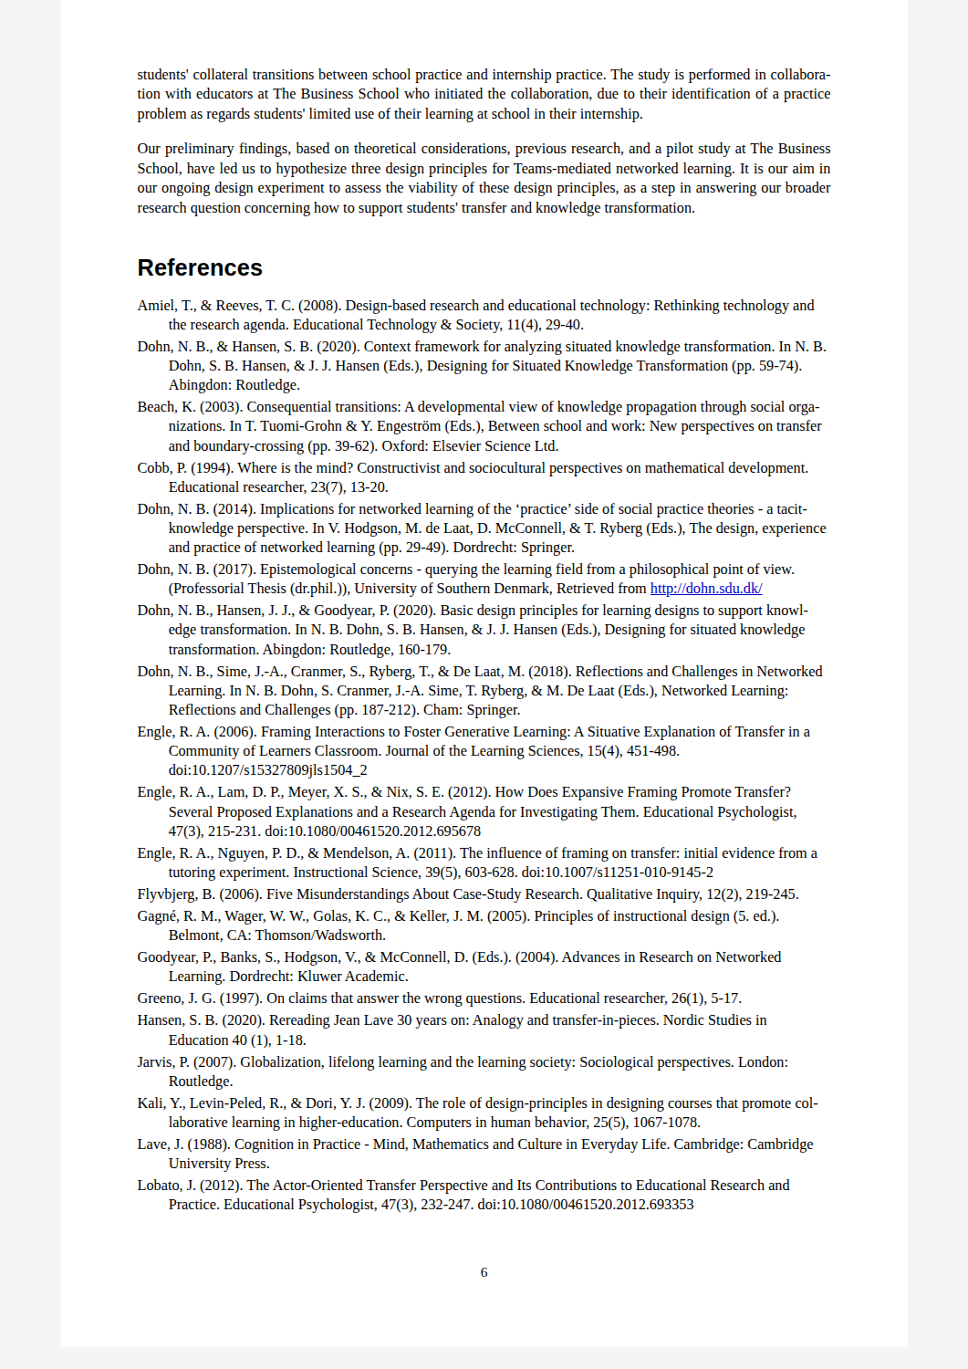students' collateral transitions between school practice and internship practice. The study is performed in collaboration with educators at The Business School who initiated the collaboration, due to their identification of a practice problem as regards students' limited use of their learning at school in their internship.
Our preliminary findings, based on theoretical considerations, previous research, and a pilot study at The Business School, have led us to hypothesize three design principles for Teams-mediated networked learning. It is our aim in our ongoing design experiment to assess the viability of these design principles, as a step in answering our broader research question concerning how to support students' transfer and knowledge transformation.
References
Amiel, T., & Reeves, T. C. (2008). Design-based research and educational technology: Rethinking technology and the research agenda. Educational Technology & Society, 11(4), 29-40.
Dohn, N. B., & Hansen, S. B. (2020). Context framework for analyzing situated knowledge transformation. In N. B. Dohn, S. B. Hansen, & J. J. Hansen (Eds.), Designing for Situated Knowledge Transformation (pp. 59-74). Abingdon: Routledge.
Beach, K. (2003). Consequential transitions: A developmental view of knowledge propagation through social organizations. In T. Tuomi-Grohn & Y. Engeström (Eds.), Between school and work: New perspectives on transfer and boundary-crossing (pp. 39-62). Oxford: Elsevier Science Ltd.
Cobb, P. (1994). Where is the mind? Constructivist and sociocultural perspectives on mathematical development. Educational researcher, 23(7), 13-20.
Dohn, N. B. (2014). Implications for networked learning of the ‘practice’ side of social practice theories - a tacit-knowledge perspective. In V. Hodgson, M. de Laat, D. McConnell, & T. Ryberg (Eds.), The design, experience and practice of networked learning (pp. 29-49). Dordrecht: Springer.
Dohn, N. B. (2017). Epistemological concerns - querying the learning field from a philosophical point of view. (Professorial Thesis (dr.phil.)), University of Southern Denmark, Retrieved from http://dohn.sdu.dk/
Dohn, N. B., Hansen, J. J., & Goodyear, P. (2020). Basic design principles for learning designs to support knowledge transformation. In N. B. Dohn, S. B. Hansen, & J. J. Hansen (Eds.), Designing for situated knowledge transformation. Abingdon: Routledge, 160-179.
Dohn, N. B., Sime, J.-A., Cranmer, S., Ryberg, T., & De Laat, M. (2018). Reflections and Challenges in Networked Learning. In N. B. Dohn, S. Cranmer, J.-A. Sime, T. Ryberg, & M. De Laat (Eds.), Networked Learning: Reflections and Challenges (pp. 187-212). Cham: Springer.
Engle, R. A. (2006). Framing Interactions to Foster Generative Learning: A Situative Explanation of Transfer in a Community of Learners Classroom. Journal of the Learning Sciences, 15(4), 451-498. doi:10.1207/s15327809jls1504_2
Engle, R. A., Lam, D. P., Meyer, X. S., & Nix, S. E. (2012). How Does Expansive Framing Promote Transfer? Several Proposed Explanations and a Research Agenda for Investigating Them. Educational Psychologist, 47(3), 215-231. doi:10.1080/00461520.2012.695678
Engle, R. A., Nguyen, P. D., & Mendelson, A. (2011). The influence of framing on transfer: initial evidence from a tutoring experiment. Instructional Science, 39(5), 603-628. doi:10.1007/s11251-010-9145-2
Flyvbjerg, B. (2006). Five Misunderstandings About Case-Study Research. Qualitative Inquiry, 12(2), 219-245.
Gagné, R. M., Wager, W. W., Golas, K. C., & Keller, J. M. (2005). Principles of instructional design (5. ed.). Belmont, CA: Thomson/Wadsworth.
Goodyear, P., Banks, S., Hodgson, V., & McConnell, D. (Eds.). (2004). Advances in Research on Networked Learning. Dordrecht: Kluwer Academic.
Greeno, J. G. (1997). On claims that answer the wrong questions. Educational researcher, 26(1), 5-17.
Hansen, S. B. (2020). Rereading Jean Lave 30 years on: Analogy and transfer-in-pieces. Nordic Studies in Education 40 (1), 1-18.
Jarvis, P. (2007). Globalization, lifelong learning and the learning society: Sociological perspectives. London: Routledge.
Kali, Y., Levin-Peled, R., & Dori, Y. J. (2009). The role of design-principles in designing courses that promote collaborative learning in higher-education. Computers in human behavior, 25(5), 1067-1078.
Lave, J. (1988). Cognition in Practice - Mind, Mathematics and Culture in Everyday Life. Cambridge: Cambridge University Press.
Lobato, J. (2012). The Actor-Oriented Transfer Perspective and Its Contributions to Educational Research and Practice. Educational Psychologist, 47(3), 232-247. doi:10.1080/00461520.2012.693353
6